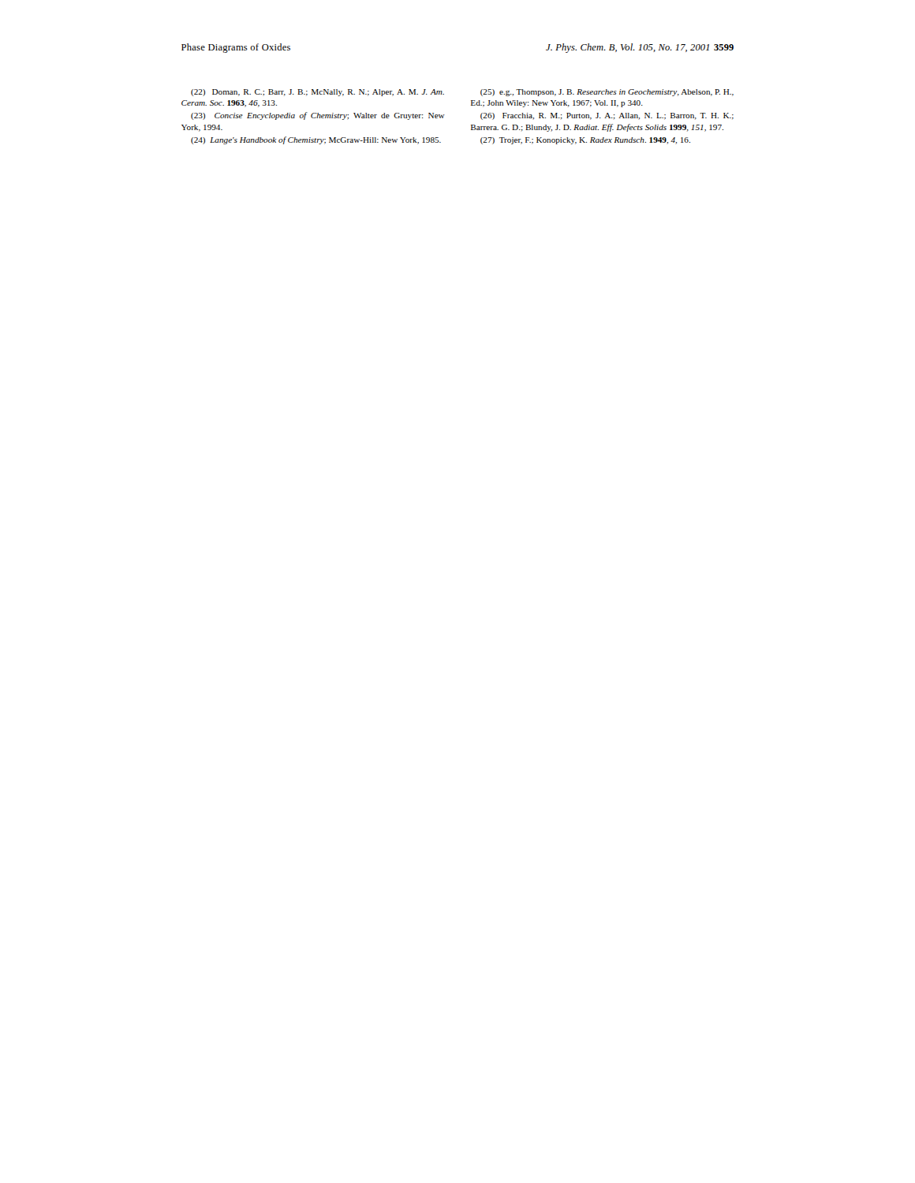Phase Diagrams of Oxides
J. Phys. Chem. B, Vol. 105, No. 17, 20013599
(22) Doman, R. C.; Barr, J. B.; McNally, R. N.; Alper, A. M. J. Am. Ceram. Soc. 1963, 46, 313.
(23) Concise Encyclopedia of Chemistry; Walter de Gruyter: New York, 1994.
(24) Lange's Handbook of Chemistry; McGraw-Hill: New York, 1985.
(25) e.g., Thompson, J. B. Researches in Geochemistry, Abelson, P. H., Ed.; John Wiley: New York, 1967; Vol. II, p 340.
(26) Fracchia, R. M.; Purton, J. A.; Allan, N. L.; Barron, T. H. K.; Barrera. G. D.; Blundy, J. D. Radiat. Eff. Defects Solids 1999, 151, 197.
(27) Trojer, F.; Konopicky, K. Radex Rundsch. 1949, 4, 16.